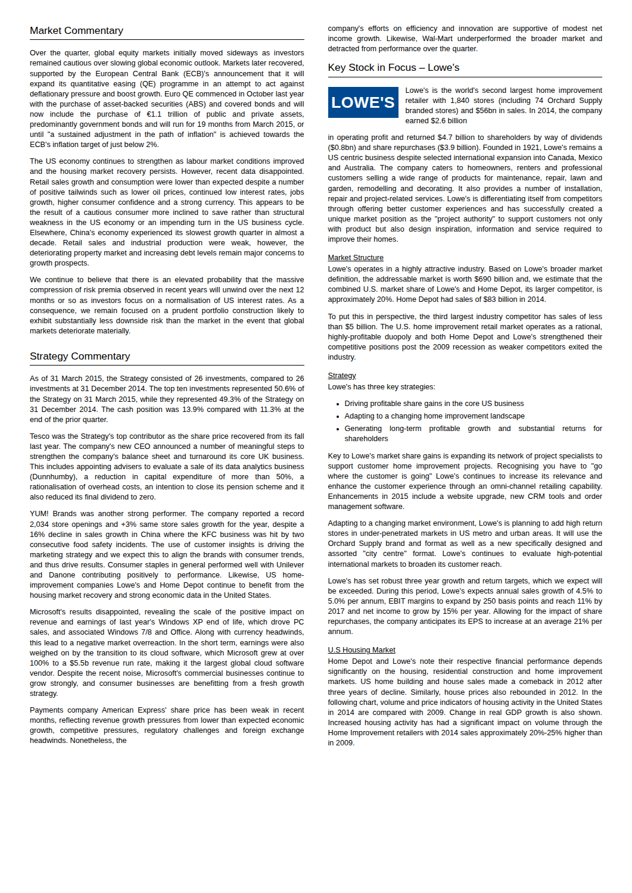Market Commentary
Over the quarter, global equity markets initially moved sideways as investors remained cautious over slowing global economic outlook. Markets later recovered, supported by the European Central Bank (ECB)'s announcement that it will expand its quantitative easing (QE) programme in an attempt to act against deflationary pressure and boost growth. Euro QE commenced in October last year with the purchase of asset-backed securities (ABS) and covered bonds and will now include the purchase of €1.1 trillion of public and private assets, predominantly government bonds and will run for 19 months from March 2015, or until "a sustained adjustment in the path of inflation" is achieved towards the ECB's inflation target of just below 2%.
The US economy continues to strengthen as labour market conditions improved and the housing market recovery persists. However, recent data disappointed. Retail sales growth and consumption were lower than expected despite a number of positive tailwinds such as lower oil prices, continued low interest rates, jobs growth, higher consumer confidence and a strong currency. This appears to be the result of a cautious consumer more inclined to save rather than structural weakness in the US economy or an impending turn in the US business cycle. Elsewhere, China's economy experienced its slowest growth quarter in almost a decade. Retail sales and industrial production were weak, however, the deteriorating property market and increasing debt levels remain major concerns to growth prospects.
We continue to believe that there is an elevated probability that the massive compression of risk premia observed in recent years will unwind over the next 12 months or so as investors focus on a normalisation of US interest rates. As a consequence, we remain focused on a prudent portfolio construction likely to exhibit substantially less downside risk than the market in the event that global markets deteriorate materially.
Strategy Commentary
As of 31 March 2015, the Strategy consisted of 26 investments, compared to 26 investments at 31 December 2014. The top ten investments represented 50.6% of the Strategy on 31 March 2015, while they represented 49.3% of the Strategy on 31 December 2014. The cash position was 13.9% compared with 11.3% at the end of the prior quarter.
Tesco was the Strategy's top contributor as the share price recovered from its fall last year. The company's new CEO announced a number of meaningful steps to strengthen the company's balance sheet and turnaround its core UK business. This includes appointing advisers to evaluate a sale of its data analytics business (Dunnhumby), a reduction in capital expenditure of more than 50%, a rationalisation of overhead costs, an intention to close its pension scheme and it also reduced its final dividend to zero.
YUM! Brands was another strong performer. The company reported a record 2,034 store openings and +3% same store sales growth for the year, despite a 16% decline in sales growth in China where the KFC business was hit by two consecutive food safety incidents. The use of customer insights is driving the marketing strategy and we expect this to align the brands with consumer trends, and thus drive results. Consumer staples in general performed well with Unilever and Danone contributing positively to performance. Likewise, US home-improvement companies Lowe's and Home Depot continue to benefit from the housing market recovery and strong economic data in the United States.
Microsoft's results disappointed, revealing the scale of the positive impact on revenue and earnings of last year's Windows XP end of life, which drove PC sales, and associated Windows 7/8 and Office. Along with currency headwinds, this lead to a negative market overreaction. In the short term, earnings were also weighed on by the transition to its cloud software, which Microsoft grew at over 100% to a $5.5b revenue run rate, making it the largest global cloud software vendor. Despite the recent noise, Microsoft's commercial businesses continue to grow strongly, and consumer businesses are benefitting from a fresh growth strategy.
Payments company American Express' share price has been weak in recent months, reflecting revenue growth pressures from lower than expected economic growth, competitive pressures, regulatory challenges and foreign exchange headwinds. Nonetheless, the
company's efforts on efficiency and innovation are supportive of modest net income growth. Likewise, Wal-Mart underperformed the broader market and detracted from performance over the quarter.
Key Stock in Focus – Lowe's
LOWE'S
Lowe's is the world's second largest home improvement retailer with 1,840 stores (including 74 Orchard Supply branded stores) and $56bn in sales. In 2014, the company earned $2.6 billion
in operating profit and returned $4.7 billion to shareholders by way of dividends ($0.8bn) and share repurchases ($3.9 billion). Founded in 1921, Lowe's remains a US centric business despite selected international expansion into Canada, Mexico and Australia. The company caters to homeowners, renters and professional customers selling a wide range of products for maintenance, repair, lawn and garden, remodelling and decorating. It also provides a number of installation, repair and project-related services. Lowe's is differentiating itself from competitors through offering better customer experiences and has successfully created a unique market position as the "project authority" to support customers not only with product but also design inspiration, information and service required to improve their homes.
Market Structure
Lowe's operates in a highly attractive industry. Based on Lowe's broader market definition, the addressable market is worth $690 billion and, we estimate that the combined U.S. market share of Lowe's and Home Depot, its larger competitor, is approximately 20%. Home Depot had sales of $83 billion in 2014.
To put this in perspective, the third largest industry competitor has sales of less than $5 billion. The U.S. home improvement retail market operates as a rational, highly-profitable duopoly and both Home Depot and Lowe's strengthened their competitive positions post the 2009 recession as weaker competitors exited the industry.
Strategy
Lowe's has three key strategies:
Driving profitable share gains in the core US business
Adapting to a changing home improvement landscape
Generating long-term profitable growth and substantial returns for shareholders
Key to Lowe's market share gains is expanding its network of project specialists to support customer home improvement projects. Recognising you have to "go where the customer is going" Lowe's continues to increase its relevance and enhance the customer experience through an omni-channel retailing capability. Enhancements in 2015 include a website upgrade, new CRM tools and order management software.
Adapting to a changing market environment, Lowe's is planning to add high return stores in under-penetrated markets in US metro and urban areas. It will use the Orchard Supply brand and format as well as a new specifically designed and assorted "city centre" format. Lowe's continues to evaluate high-potential international markets to broaden its customer reach.
Lowe's has set robust three year growth and return targets, which we expect will be exceeded. During this period, Lowe's expects annual sales growth of 4.5% to 5.0% per annum, EBIT margins to expand by 250 basis points and reach 11% by 2017 and net income to grow by 15% per year. Allowing for the impact of share repurchases, the company anticipates its EPS to increase at an average 21% per annum.
U.S Housing Market
Home Depot and Lowe's note their respective financial performance depends significantly on the housing, residential construction and home improvement markets. US home building and house sales made a comeback in 2012 after three years of decline. Similarly, house prices also rebounded in 2012. In the following chart, volume and price indicators of housing activity in the United States in 2014 are compared with 2009. Change in real GDP growth is also shown. Increased housing activity has had a significant impact on volume through the Home Improvement retailers with 2014 sales approximately 20%-25% higher than in 2009.